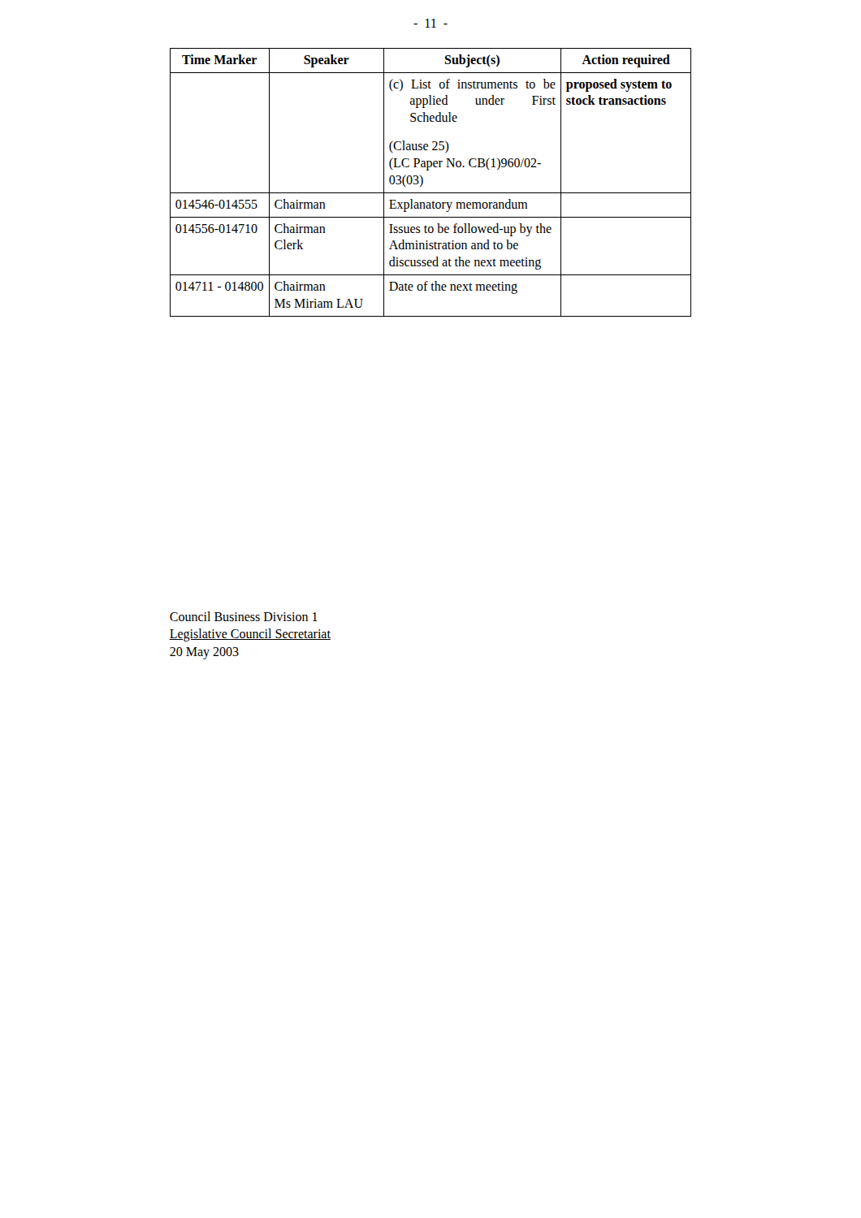- 11 -
| Time Marker | Speaker | Subject(s) | Action required |
| --- | --- | --- | --- |
| | | (c) List of instruments to be applied under First Schedule (Clause 25) (LC Paper No. CB(1)960/02-03(03) | proposed system to stock transactions |
| 014546-014555 | Chairman | Explanatory memorandum | |
| 014556-014710 | Chairman Clerk | Issues to be followed-up by the Administration and to be discussed at the next meeting | |
| 014711 - 014800 | Chairman Ms Miriam LAU | Date of the next meeting | |
Council Business Division 1
Legislative Council Secretariat
20 May 2003